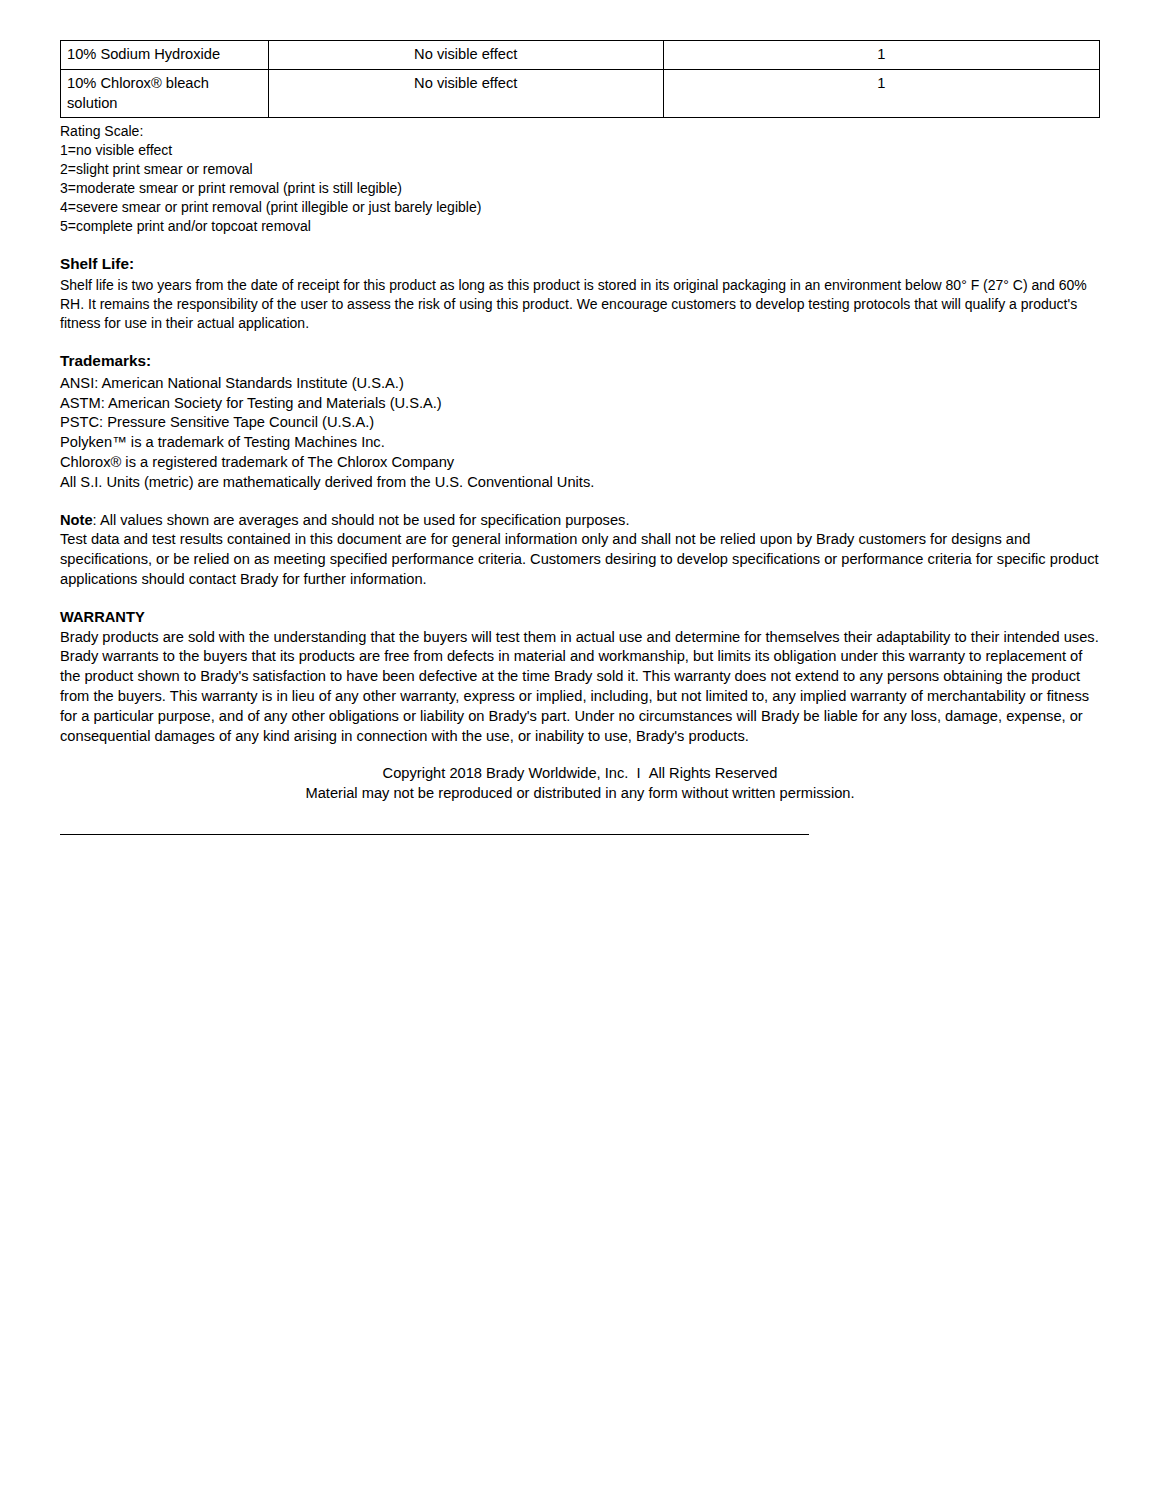| 10% Sodium Hydroxide | No visible effect | 1 |
| 10% Chlorox® bleach solution | No visible effect | 1 |
Rating Scale:
1=no visible effect
2=slight print smear or removal
3=moderate smear or print removal (print is still legible)
4=severe smear or print removal (print illegible or just barely legible)
5=complete print and/or topcoat removal
Shelf Life:
Shelf life is two years from the date of receipt for this product as long as this product is stored in its original packaging in an environment below 80° F (27° C) and 60% RH. It remains the responsibility of the user to assess the risk of using this product. We encourage customers to develop testing protocols that will qualify a product's fitness for use in their actual application.
Trademarks:
ANSI: American National Standards Institute (U.S.A.)
ASTM: American Society for Testing and Materials (U.S.A.)
PSTC: Pressure Sensitive Tape Council (U.S.A.)
Polyken™ is a trademark of Testing Machines Inc.
Chlorox® is a registered trademark of The Chlorox Company
All S.I. Units (metric) are mathematically derived from the U.S. Conventional Units.
Note: All values shown are averages and should not be used for specification purposes.
Test data and test results contained in this document are for general information only and shall not be relied upon by Brady customers for designs and specifications, or be relied on as meeting specified performance criteria. Customers desiring to develop specifications or performance criteria for specific product applications should contact Brady for further information.
WARRANTY
Brady products are sold with the understanding that the buyers will test them in actual use and determine for themselves their adaptability to their intended uses. Brady warrants to the buyers that its products are free from defects in material and workmanship, but limits its obligation under this warranty to replacement of the product shown to Brady's satisfaction to have been defective at the time Brady sold it. This warranty does not extend to any persons obtaining the product from the buyers. This warranty is in lieu of any other warranty, express or implied, including, but not limited to, any implied warranty of merchantability or fitness for a particular purpose, and of any other obligations or liability on Brady's part. Under no circumstances will Brady be liable for any loss, damage, expense, or consequential damages of any kind arising in connection with the use, or inability to use, Brady's products.
Copyright 2018 Brady Worldwide, Inc. I All Rights Reserved
Material may not be reproduced or distributed in any form without written permission.